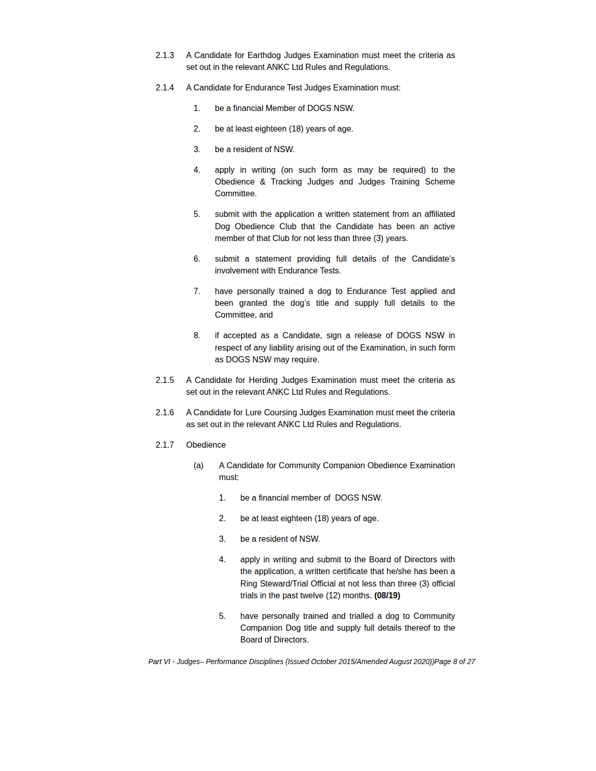2.1.3
A Candidate for Earthdog Judges Examination must meet the criteria as set out in the relevant ANKC Ltd Rules and Regulations.
2.1.4
A Candidate for Endurance Test Judges Examination must:
1. be a financial Member of DOGS NSW.
2. be at least eighteen (18) years of age.
3. be a resident of NSW.
4. apply in writing (on such form as may be required) to the Obedience & Tracking Judges and Judges Training Scheme Committee.
5. submit with the application a written statement from an affiliated Dog Obedience Club that the Candidate has been an active member of that Club for not less than three (3) years.
6. submit a statement providing full details of the Candidate’s involvement with Endurance Tests.
7. have personally trained a dog to Endurance Test applied and been granted the dog’s title and supply full details to the Committee, and
8. if accepted as a Candidate, sign a release of DOGS NSW in respect of any liability arising out of the Examination, in such form as DOGS NSW may require.
2.1.5
A Candidate for Herding Judges Examination must meet the criteria as set out in the relevant ANKC Ltd Rules and Regulations.
2.1.6
A Candidate for Lure Coursing Judges Examination must meet the criteria as set out in the relevant ANKC Ltd Rules and Regulations.
2.1.7
Obedience
(a) A Candidate for Community Companion Obedience Examination must:
1. be a financial member of DOGS NSW.
2. be at least eighteen (18) years of age.
3. be a resident of NSW.
4. apply in writing and submit to the Board of Directors with the application, a written certificate that he/she has been a Ring Steward/Trial Official at not less than three (3) official trials in the past twelve (12) months. (08/19)
5. have personally trained and trialled a dog to Community Companion Dog title and supply full details thereof to the Board of Directors.
Part VI - Judges– Performance Disciplines (Issued October 2015/Amended August 2020))
Page 8 of 27